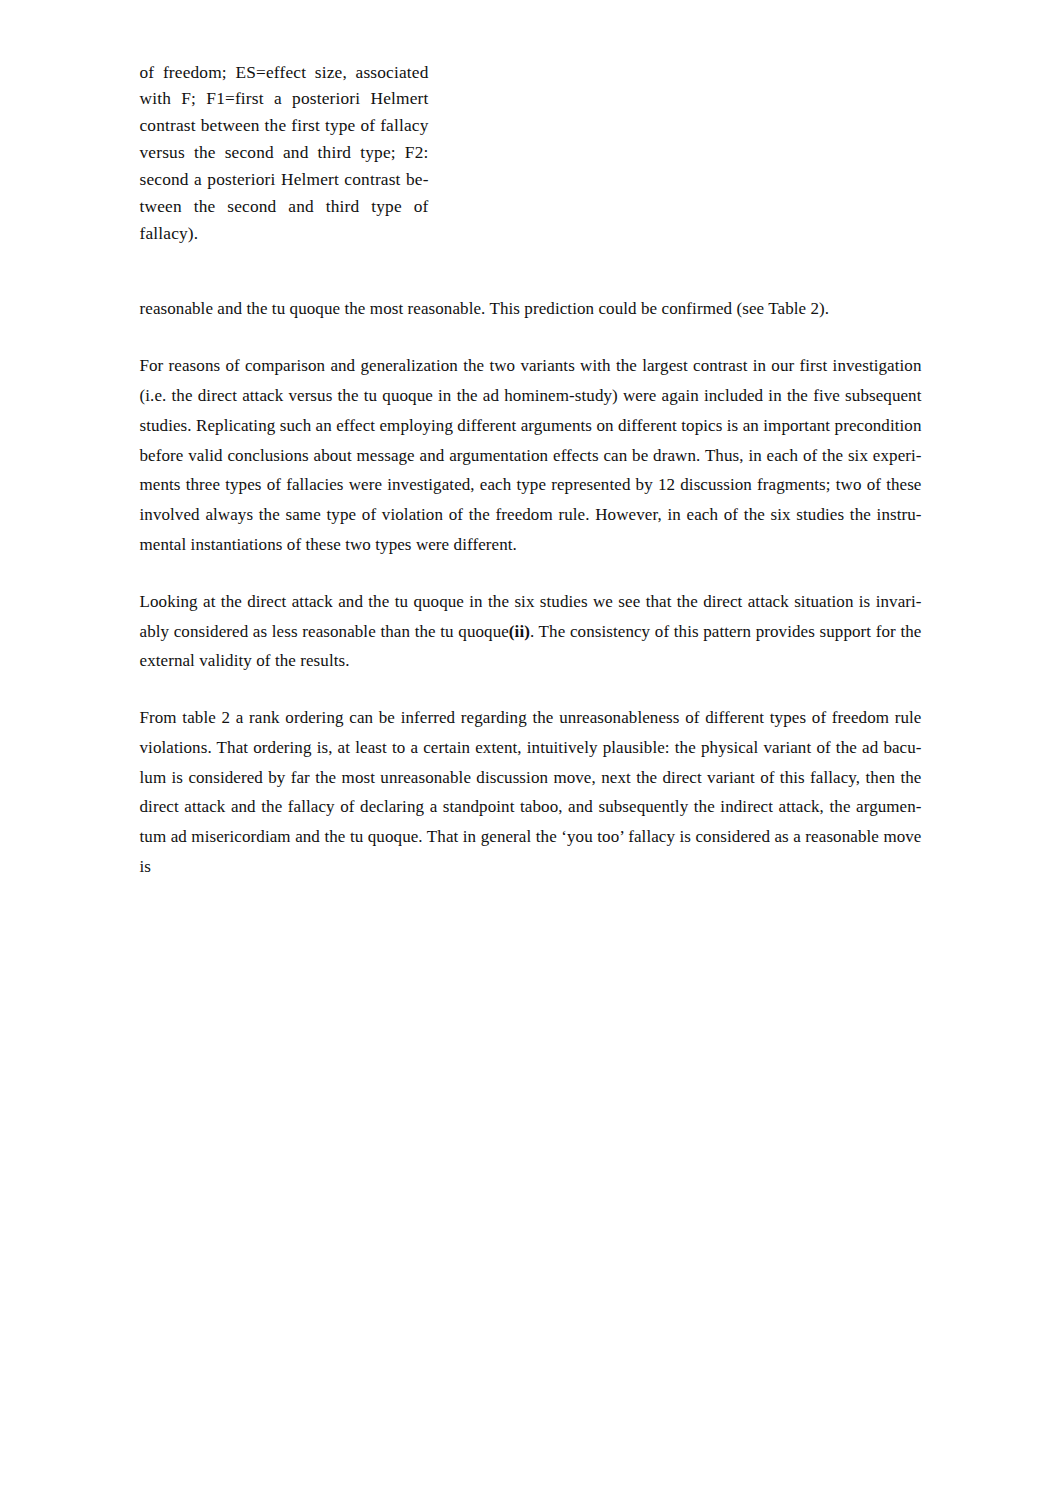of freedom; ES=effect size, associated with F; F1=first a posteriori Helmert contrast between the first type of fallacy versus the second and third type; F2: second a posteriori Helmert contrast between the second and third type of fallacy).
reasonable and the tu quoque the most reasonable. This prediction could be confirmed (see Table 2).
For reasons of comparison and generalization the two variants with the largest contrast in our first investigation (i.e. the direct attack versus the tu quoque in the ad hominem-study) were again included in the five subsequent studies. Replicating such an effect employing different arguments on different topics is an important precondition before valid conclusions about message and argumentation effects can be drawn. Thus, in each of the six experiments three types of fallacies were investigated, each type represented by 12 discussion fragments; two of these involved always the same type of violation of the freedom rule. However, in each of the six studies the instrumental instantiations of these two types were different.
Looking at the direct attack and the tu quoque in the six studies we see that the direct attack situation is invariably considered as less reasonable than the tu quoque(ii). The consistency of this pattern provides support for the external validity of the results.
From table 2 a rank ordering can be inferred regarding the unreasonableness of different types of freedom rule violations. That ordering is, at least to a certain extent, intuitively plausible: the physical variant of the ad baculum is considered by far the most unreasonable discussion move, next the direct variant of this fallacy, then the direct attack and the fallacy of declaring a standpoint taboo, and subsequently the indirect attack, the argumentum ad misericordiam and the tu quoque. That in general the ‘you too’ fallacy is considered as a reasonable move is